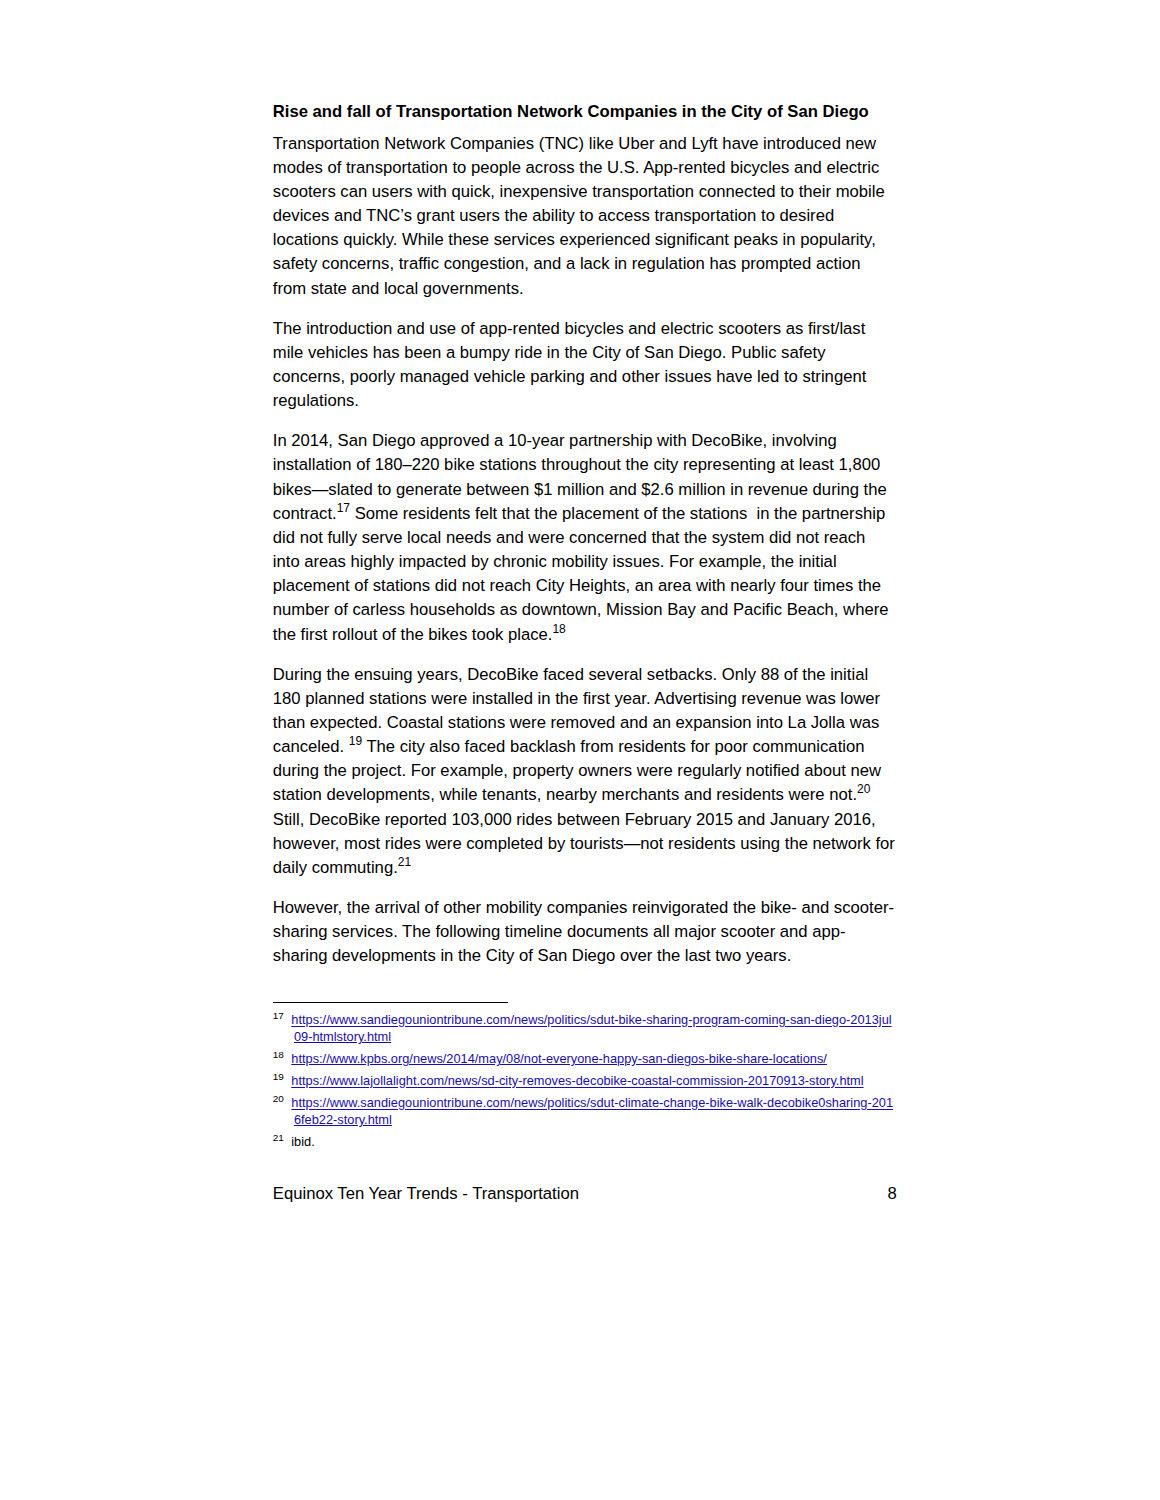Rise and fall of Transportation Network Companies in the City of San Diego
Transportation Network Companies (TNC) like Uber and Lyft have introduced new modes of transportation to people across the U.S. App-rented bicycles and electric scooters can users with quick, inexpensive transportation connected to their mobile devices and TNC’s grant users the ability to access transportation to desired locations quickly. While these services experienced significant peaks in popularity, safety concerns, traffic congestion, and a lack in regulation has prompted action from state and local governments.
The introduction and use of app-rented bicycles and electric scooters as first/last mile vehicles has been a bumpy ride in the City of San Diego. Public safety concerns, poorly managed vehicle parking and other issues have led to stringent regulations.
In 2014, San Diego approved a 10-year partnership with DecoBike, involving installation of 180–220 bike stations throughout the city representing at least 1,800 bikes—slated to generate between $1 million and $2.6 million in revenue during the contract.17 Some residents felt that the placement of the stations in the partnership did not fully serve local needs and were concerned that the system did not reach into areas highly impacted by chronic mobility issues. For example, the initial placement of stations did not reach City Heights, an area with nearly four times the number of carless households as downtown, Mission Bay and Pacific Beach, where the first rollout of the bikes took place.18
During the ensuing years, DecoBike faced several setbacks. Only 88 of the initial 180 planned stations were installed in the first year. Advertising revenue was lower than expected. Coastal stations were removed and an expansion into La Jolla was canceled. 19 The city also faced backlash from residents for poor communication during the project. For example, property owners were regularly notified about new station developments, while tenants, nearby merchants and residents were not.20 Still, DecoBike reported 103,000 rides between February 2015 and January 2016, however, most rides were completed by tourists—not residents using the network for daily commuting.21
However, the arrival of other mobility companies reinvigorated the bike- and scooter-sharing services. The following timeline documents all major scooter and app-sharing developments in the City of San Diego over the last two years.
17 https://www.sandiegouniontribune.com/news/politics/sdut-bike-sharing-program-coming-san-diego-2013jul09-htmlstory.html
18 https://www.kpbs.org/news/2014/may/08/not-everyone-happy-san-diegos-bike-share-locations/
19 https://www.lajollalight.com/news/sd-city-removes-decobike-coastal-commission-20170913-story.html
20 https://www.sandiegouniontribune.com/news/politics/sdut-climate-change-bike-walk-decobike0sharing-2016feb22-story.html
21 ibid.
Equinox Ten Year Trends - Transportation 8